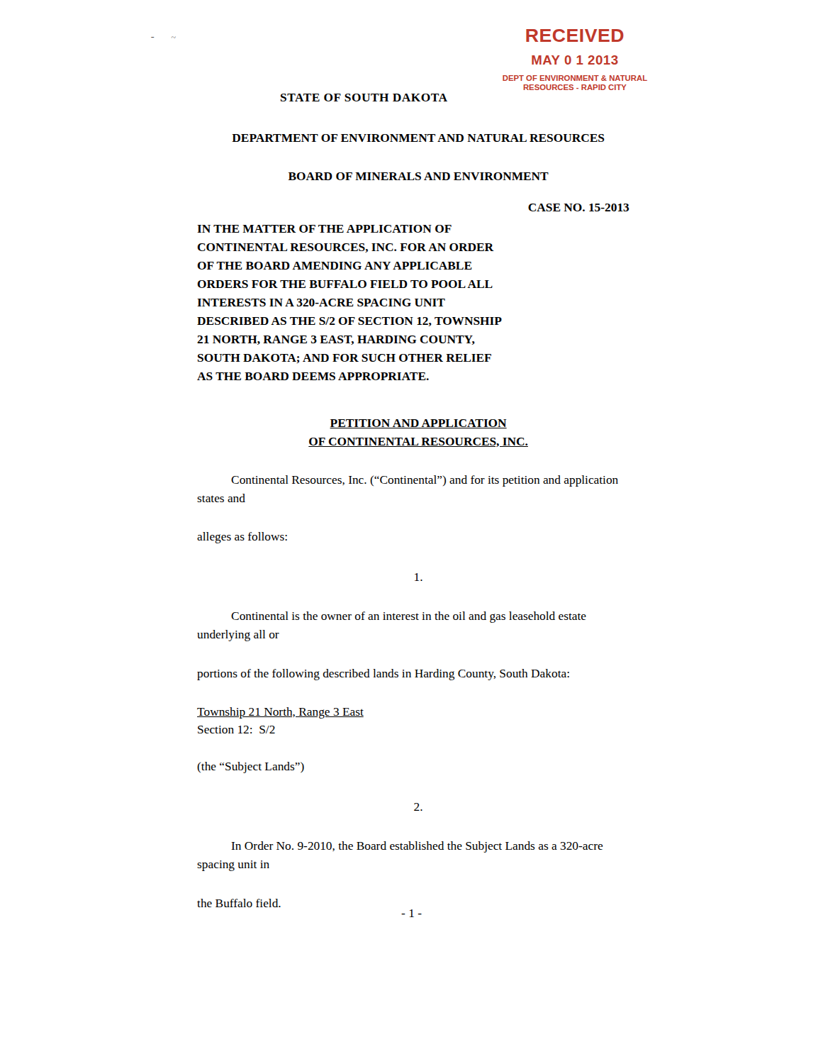-
~
RECEIVED
MAY 0 1 2013
DEPT OF ENVIRONMENT & NATURAL
RESOURCES - RAPID CITY
STATE OF SOUTH DAKOTA
DEPARTMENT OF ENVIRONMENT AND NATURAL RESOURCES
BOARD OF MINERALS AND ENVIRONMENT
CASE NO. 15-2013
IN THE MATTER OF THE APPLICATION OF CONTINENTAL RESOURCES, INC. FOR AN ORDER OF THE BOARD AMENDING ANY APPLICABLE ORDERS FOR THE BUFFALO FIELD TO POOL ALL INTERESTS IN A 320-ACRE SPACING UNIT DESCRIBED AS THE S/2 OF SECTION 12, TOWNSHIP 21 NORTH, RANGE 3 EAST, HARDING COUNTY, SOUTH DAKOTA; AND FOR SUCH OTHER RELIEF AS THE BOARD DEEMS APPROPRIATE.
PETITION AND APPLICATION
OF CONTINENTAL RESOURCES, INC.
Continental Resources, Inc. (“Continental”) and for its petition and application states and
alleges as follows:
1.
Continental is the owner of an interest in the oil and gas leasehold estate underlying all or
portions of the following described lands in Harding County, South Dakota:
Township 21 North, Range 3 East
Section 12: S/2
(the “Subject Lands”)
2.
In Order No. 9-2010, the Board established the Subject Lands as a 320-acre spacing unit in
the Buffalo field.
- 1 -